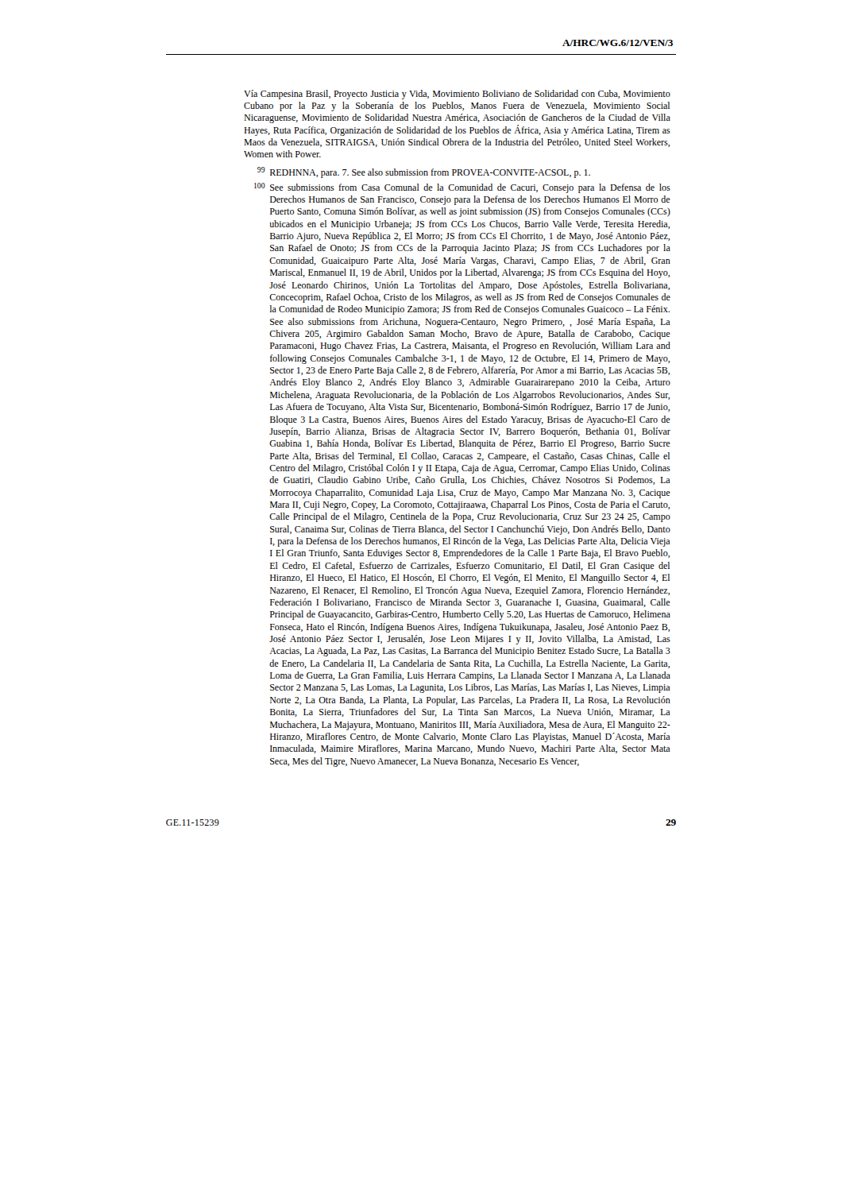A/HRC/WG.6/12/VEN/3
Vía Campesina Brasil, Proyecto Justicia y Vida, Movimiento Boliviano de Solidaridad con Cuba, Movimiento Cubano por la Paz y la Soberanía de los Pueblos, Manos Fuera de Venezuela, Movimiento Social Nicaraguense, Movimiento de Solidaridad Nuestra América, Asociación de Gancheros de la Ciudad de Villa Hayes, Ruta Pacífica, Organización de Solidaridad de los Pueblos de África, Asia y América Latina, Tirem as Maos da Venezuela, SITRAIGSA, Unión Sindical Obrera de la Industria del Petróleo, United Steel Workers, Women with Power.
99 REDHNNA, para. 7. See also submission from PROVEA-CONVITE-ACSOL, p. 1.
100 See submissions from Casa Comunal de la Comunidad de Cacuri, Consejo para la Defensa de los Derechos Humanos de San Francisco, Consejo para la Defensa de los Derechos Humanos El Morro de Puerto Santo, Comuna Simón Bolívar, as well as joint submission (JS) from Consejos Comunales (CCs) ubicados en el Municipio Urbaneja; JS from CCs Los Chucos, Barrio Valle Verde, Teresita Heredia, Barrio Ajuro, Nueva República 2, El Morro; JS from CCs El Chorrito, 1 de Mayo, José Antonio Páez, San Rafael de Onoto; JS from CCs de la Parroquia Jacinto Plaza; JS from CCs Luchadores por la Comunidad, Guaicaipuro Parte Alta, José María Vargas, Charavi, Campo Elias, 7 de Abril, Gran Mariscal, Enmanuel II, 19 de Abril, Unidos por la Libertad, Alvarenga; JS from CCs Esquina del Hoyo, José Leonardo Chirinos, Unión La Tortolitas del Amparo, Dose Apóstoles, Estrella Bolivariana, Concecoprim, Rafael Ochoa, Cristo de los Milagros, as well as JS from Red de Consejos Comunales de la Comunidad de Rodeo Municipio Zamora; JS from Red de Consejos Comunales Guaicoco – La Fénix. See also submissions from Arichuna, Noguera-Centauro, Negro Primero, , José María España, La Chivera 205, Argimiro Gabaldon Saman Mocho, Bravo de Apure, Batalla de Carabobo, Cacique Paramaconi, Hugo Chavez Frias, La Castrera, Maisanta, el Progreso en Revolución, William Lara and following Consejos Comunales Cambalche 3-1, 1 de Mayo, 12 de Octubre, El 14, Primero de Mayo, Sector 1, 23 de Enero Parte Baja Calle 2, 8 de Febrero, Alfarería, Por Amor a mi Barrio, Las Acacias 5B, Andrés Eloy Blanco 2, Andrés Eloy Blanco 3, Admirable Guarairarepano 2010 la Ceiba, Arturo Michelena, Araguata Revolucionaria, de la Población de Los Algarrobos Revolucionarios, Andes Sur, Las Afuera de Tocuyano, Alta Vista Sur, Bicentenario, Bomboná-Simón Rodríguez, Barrio 17 de Junio, Bloque 3 La Castra, Buenos Aires, Buenos Aires del Estado Yaracuy, Brisas de Ayacucho-El Caro de Jusepín, Barrio Alianza, Brisas de Altagracia Sector IV, Barrero Boquerón, Bethania 01, Bolívar Guabina 1, Bahía Honda, Bolívar Es Libertad, Blanquita de Pérez, Barrio El Progreso, Barrio Sucre Parte Alta, Brisas del Terminal, El Collao, Caracas 2, Campeare, el Castaño, Casas Chinas, Calle el Centro del Milagro, Cristóbal Colón I y II Etapa, Caja de Agua, Cerromar, Campo Elias Unido, Colinas de Guatiri, Claudio Gabino Uribe, Caño Grulla, Los Chichies, Chávez Nosotros Si Podemos, La Morrocoya Chaparralito, Comunidad Laja Lisa, Cruz de Mayo, Campo Mar Manzana No. 3, Cacique Mara II, Cuji Negro, Copey, La Coromoto, Cottajiraawa, Chaparral Los Pinos, Costa de Paria el Caruto, Calle Principal de el Milagro, Centinela de la Popa, Cruz Revolucionaria, Cruz Sur 23 24 25, Campo Sural, Canaima Sur, Colinas de Tierra Blanca, del Sector I Canchunchú Viejo, Don Andrés Bello, Danto I, para la Defensa de los Derechos humanos, El Rincón de la Vega, Las Delicias Parte Alta, Delicia Vieja I El Gran Triunfo, Santa Eduviges Sector 8, Emprendedores de la Calle 1 Parte Baja, El Bravo Pueblo, El Cedro, El Cafetal, Esfuerzo de Carrizales, Esfuerzo Comunitario, El Datil, El Gran Casique del Hiranzo, El Hueco, El Hatico, El Hoscón, El Chorro, El Vegón, El Menito, El Manguillo Sector 4, El Nazareno, El Renacer, El Remolino, El Troncón Agua Nueva, Ezequiel Zamora, Florencio Hernández, Federación I Bolivariano, Francisco de Miranda Sector 3, Guaranache I, Guasina, Guaimaral, Calle Principal de Guayacancito, Garbiras-Centro, Humberto Celly 5.20, Las Huertas de Camoruco, Helimena Fonseca, Hato el Rincón, Indígena Buenos Aires, Indígena Tukuikunapa, Jasaleu, José Antonio Paez B, José Antonio Páez Sector I, Jerusalén, Jose Leon Mijares I y II, Jovito Villalba, La Amistad, Las Acacias, La Aguada, La Paz, Las Casitas, La Barranca del Municipio Benitez Estado Sucre, La Batalla 3 de Enero, La Candelaria II, La Candelaria de Santa Rita, La Cuchilla, La Estrella Naciente, La Garita, Loma de Guerra, La Gran Familia, Luis Herrara Campins, La Llanada Sector I Manzana A, La Llanada Sector 2 Manzana 5, Las Lomas, La Lagunita, Los Libros, Las Marías, Las Marías I, Las Nieves, Limpia Norte 2, La Otra Banda, La Planta, La Popular, Las Parcelas, La Pradera II, La Rosa, La Revolución Bonita, La Sierra, Triunfadores del Sur, La Tinta San Marcos, La Nueva Unión, Miramar, La Muchachera, La Majayura, Montuano, Maniritos III, María Auxiliadora, Mesa de Aura, El Manguito 22-Hiranzo, Miraflores Centro, de Monte Calvario, Monte Claro Las Playistas, Manuel D´Acosta, María Inmaculada, Maimire Miraflores, Marina Marcano, Mundo Nuevo, Machiri Parte Alta, Sector Mata Seca, Mes del Tigre, Nuevo Amanecer, La Nueva Bonanza, Necesario Es Vencer,
GE.11-15239
29